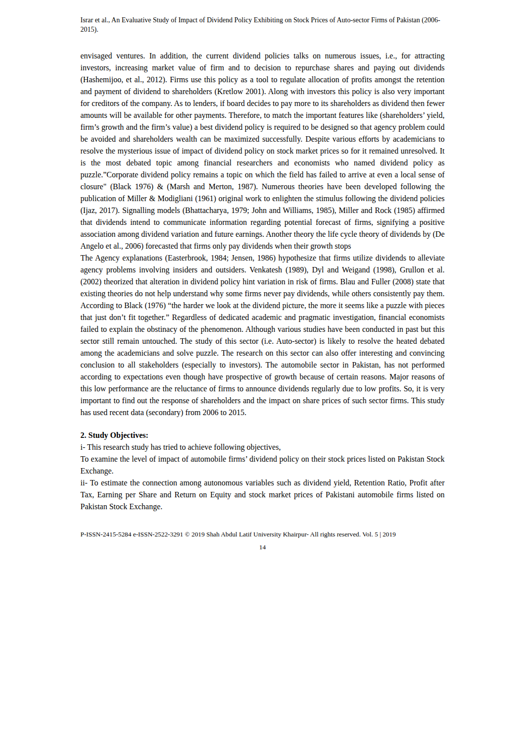Israr et al., An Evaluative Study of Impact of Dividend Policy Exhibiting on Stock Prices of Auto-sector Firms of Pakistan (2006-2015).
envisaged ventures. In addition, the current dividend policies talks on numerous issues, i.e., for attracting investors, increasing market value of firm and to decision to repurchase shares and paying out dividends (Hashemijoo, et al., 2012). Firms use this policy as a tool to regulate allocation of profits amongst the retention and payment of dividend to shareholders (Kretlow 2001). Along with investors this policy is also very important for creditors of the company. As to lenders, if board decides to pay more to its shareholders as dividend then fewer amounts will be available for other payments. Therefore, to match the important features like (shareholders’ yield, firm’s growth and the firm’s value) a best dividend policy is required to be designed so that agency problem could be avoided and shareholders wealth can be maximized successfully. Despite various efforts by academicians to resolve the mysterious issue of impact of dividend policy on stock market prices so for it remained unresolved. It is the most debated topic among financial researchers and economists who named dividend policy as puzzle.”Corporate dividend policy remains a topic on which the field has failed to arrive at even a local sense of closure" (Black 1976) & (Marsh and Merton, 1987). Numerous theories have been developed following the publication of Miller & Modigliani (1961) original work to enlighten the stimulus following the dividend policies (Ijaz, 2017). Signalling models (Bhattacharya, 1979; John and Williams, 1985), Miller and Rock (1985) affirmed that dividends intend to communicate information regarding potential forecast of firms, signifying a positive association among dividend variation and future earnings. Another theory the life cycle theory of dividends by (De Angelo et al., 2006) forecasted that firms only pay dividends when their growth stops
The Agency explanations (Easterbrook, 1984; Jensen, 1986) hypothesize that firms utilize dividends to alleviate agency problems involving insiders and outsiders. Venkatesh (1989), Dyl and Weigand (1998), Grullon et al. (2002) theorized that alteration in dividend policy hint variation in risk of firms. Blau and Fuller (2008) state that existing theories do not help understand why some firms never pay dividends, while others consistently pay them. According to Black (1976) “the harder we look at the dividend picture, the more it seems like a puzzle with pieces that just don’t fit together.” Regardless of dedicated academic and pragmatic investigation, financial economists failed to explain the obstinacy of the phenomenon. Although various studies have been conducted in past but this sector still remain untouched. The study of this sector (i.e. Auto-sector) is likely to resolve the heated debated among the academicians and solve puzzle. The research on this sector can also offer interesting and convincing conclusion to all stakeholders (especially to investors). The automobile sector in Pakistan, has not performed according to expectations even though have prospective of growth because of certain reasons. Major reasons of this low performance are the reluctance of firms to announce dividends regularly due to low profits. So, it is very important to find out the response of shareholders and the impact on share prices of such sector firms. This study has used recent data (secondary) from 2006 to 2015.
2. Study Objectives:
i- This research study has tried to achieve following objectives,
To examine the level of impact of automobile firms’ dividend policy on their stock prices listed on Pakistan Stock Exchange.
ii- To estimate the connection among autonomous variables such as dividend yield, Retention Ratio, Profit after Tax, Earning per Share and Return on Equity and stock market prices of Pakistani automobile firms listed on Pakistan Stock Exchange.
P-ISSN-2415-5284 e-ISSN-2522-3291 © 2019 Shah Abdul Latif University Khairpur- All rights reserved. Vol. 5 | 2019
14